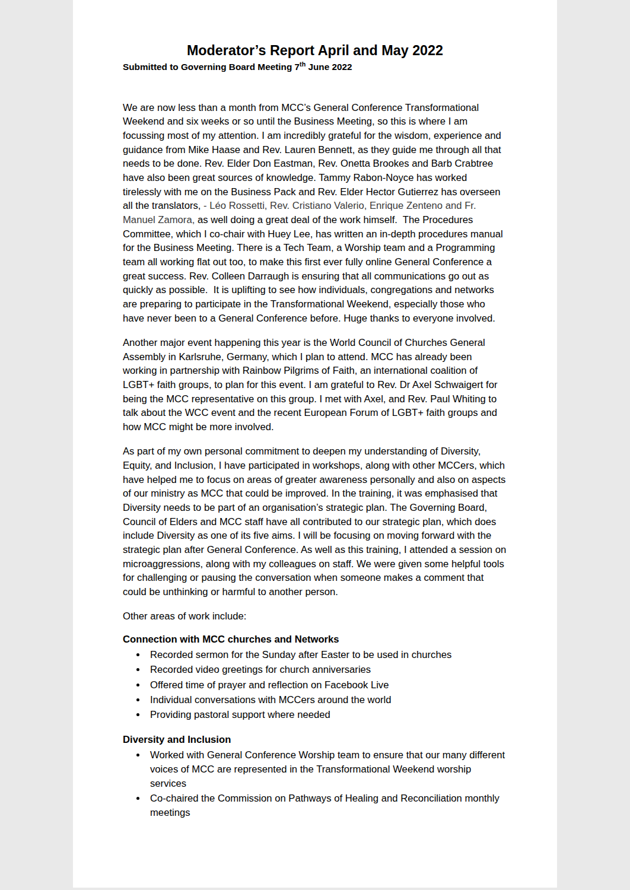Moderator’s Report April and May 2022
Submitted to Governing Board Meeting 7th June 2022
We are now less than a month from MCC’s General Conference Transformational Weekend and six weeks or so until the Business Meeting, so this is where I am focussing most of my attention. I am incredibly grateful for the wisdom, experience and guidance from Mike Haase and Rev. Lauren Bennett, as they guide me through all that needs to be done. Rev. Elder Don Eastman, Rev. Onetta Brookes and Barb Crabtree have also been great sources of knowledge. Tammy Rabon-Noyce has worked tirelessly with me on the Business Pack and Rev. Elder Hector Gutierrez has overseen all the translators, - Léo Rossetti, Rev. Cristiano Valerio, Enrique Zenteno and Fr. Manuel Zamora, as well doing a great deal of the work himself. The Procedures Committee, which I co-chair with Huey Lee, has written an in-depth procedures manual for the Business Meeting. There is a Tech Team, a Worship team and a Programming team all working flat out too, to make this first ever fully online General Conference a great success. Rev. Colleen Darraugh is ensuring that all communications go out as quickly as possible. It is uplifting to see how individuals, congregations and networks are preparing to participate in the Transformational Weekend, especially those who have never been to a General Conference before. Huge thanks to everyone involved.
Another major event happening this year is the World Council of Churches General Assembly in Karlsruhe, Germany, which I plan to attend. MCC has already been working in partnership with Rainbow Pilgrims of Faith, an international coalition of LGBT+ faith groups, to plan for this event. I am grateful to Rev. Dr Axel Schwaigert for being the MCC representative on this group. I met with Axel, and Rev. Paul Whiting to talk about the WCC event and the recent European Forum of LGBT+ faith groups and how MCC might be more involved.
As part of my own personal commitment to deepen my understanding of Diversity, Equity, and Inclusion, I have participated in workshops, along with other MCCers, which have helped me to focus on areas of greater awareness personally and also on aspects of our ministry as MCC that could be improved. In the training, it was emphasised that Diversity needs to be part of an organisation’s strategic plan. The Governing Board, Council of Elders and MCC staff have all contributed to our strategic plan, which does include Diversity as one of its five aims. I will be focusing on moving forward with the strategic plan after General Conference. As well as this training, I attended a session on microaggressions, along with my colleagues on staff. We were given some helpful tools for challenging or pausing the conversation when someone makes a comment that could be unthinking or harmful to another person.
Other areas of work include:
Connection with MCC churches and Networks
Recorded sermon for the Sunday after Easter to be used in churches
Recorded video greetings for church anniversaries
Offered time of prayer and reflection on Facebook Live
Individual conversations with MCCers around the world
Providing pastoral support where needed
Diversity and Inclusion
Worked with General Conference Worship team to ensure that our many different voices of MCC are represented in the Transformational Weekend worship services
Co-chaired the Commission on Pathways of Healing and Reconciliation monthly meetings